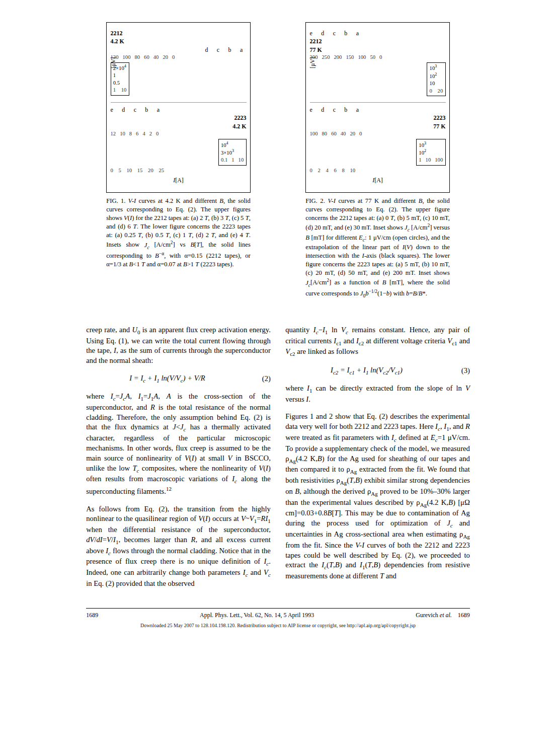2212
4.2 K
d c b a
120 100 80 60 40 20 0
2×104
1
0.5
1 10
[μV]
e d c b a
2223
4.2 K
12 10 8 6 4 2 0
104
3×103
0.1 1 10
0 5 10 15 20 25
I[A]
FIG. 1. V-I curves at 4.2 K and different B, the solid curves corresponding to Eq. (2). The upper figures shows V(I) for the 2212 tapes at: (a) 2 T, (b) 3 T, (c) 5 T, and (d) 6 T. The lower figure concerns the 2223 tapes at: (a) 0.25 T, (b) 0.5 T, (c) 1 T, (d) 2 T, and (e) 4 T. Insets show Jc [A/cm2] vs B[T], the solid lines corresponding to B−α, with α=0.15 (2212 tapes), or α=1/3 at B<1 T and α=0.07 at B>1 T (2223 tapes).
e d c b a
2212
77 K
300 250 200 150 100 50 0
103
102
10
0 20
[μV]
e d c b a
2223
77 K
100 80 60 40 20 0
103
102
1 10 100
0 2 4 6 8 10
I[A]
FIG. 2. V-I curves at 77 K and different B, the solid curves corresponding to Eq. (2). The upper figure concerns the 2212 tapes at: (a) 0 T, (b) 5 mT, (c) 10 mT, (d) 20 mT, and (e) 30 mT. Inset shows Jc [A/cm2] versus B [mT] for different Ec: 1 μV/cm (open circles), and the extrapolation of the linear part of I(V) down to the intersection with the I-axis (black squares). The lower figure concerns the 2223 tapes at: (a) 5 mT, (b) 10 mT, (c) 20 mT, (d) 50 mT, and (e) 200 mT. Inset shows Jc[A/cm2] as a function of B [mT], where the solid curve corresponds to J0b−1/2(1−b) with b=B/B*.
creep rate, and U0 is an apparent flux creep activation energy. Using Eq. (1), we can write the total current flowing through the tape, I, as the sum of currents through the superconductor and the normal sheath:
I = Ic + I1 ln(V/Vc) + V/R (2)
where Ic=JcA, I1=J1A, A is the cross-section of the superconductor, and R is the total resistance of the normal cladding. Therefore, the only assumption behind Eq. (2) is that the flux dynamics at J<Jc has a thermally activated character, regardless of the particular microscopic mechanisms. In other words, flux creep is assumed to be the main source of nonlinearity of V(I) at small V in BSCCO, unlike the low Tc composites, where the nonlinearity of V(I) often results from macroscopic variations of Ic along the superconducting filaments.12
As follows from Eq. (2), the transition from the highly nonlinear to the quasilinear region of V(I) occurs at V~V1=RI1 when the differential resistance of the superconductor, dV/dI=V/I1, becomes larger than R, and all excess current above Ic flows through the normal cladding. Notice that in the presence of flux creep there is no unique definition of Ic. Indeed, one can arbitrarily change both parameters Ic and Vc in Eq. (2) provided that the observed
quantity Ic−I1 ln Vc remains constant. Hence, any pair of critical currents Ic1 and Ic2 at different voltage criteria Vc1 and Vc2 are linked as follows
Ic2 = Ic1 + I1 ln(Vc2/Vc1) (3)
where I1 can be directly extracted from the slope of ln V versus I.
Figures 1 and 2 show that Eq. (2) describes the experimental data very well for both 2212 and 2223 tapes. Here Ic, I1, and R were treated as fit parameters with Ic defined at Ec=1 μV/cm. To provide a supplementary check of the model, we measured ρAg(4.2 K,B) for the Ag used for sheathing of our tapes and then compared it to ρAg extracted from the fit. We found that both resistivities ρAg(T,B) exhibit similar strong dependencies on B, although the derived ρAg proved to be 10%–30% larger than the experimental values described by ρAg(4.2 K,B) [μΩ cm]=0.03+0.8B[T]. This may be due to contamination of Ag during the process used for optimization of Jc and uncertainties in Ag cross-sectional area when estimating ρAg from the fit. Since the V-I curves of both the 2212 and 2223 tapes could be well described by Eq. (2), we proceeded to extract the Ic(T,B) and I1(T,B) dependencies from resistive measurements done at different T and
1689 Appl. Phys. Lett., Vol. 62, No. 14, 5 April 1993 Gurevich et al. 1689
Downloaded 25 May 2007 to 128.104.198.120. Redistribution subject to AIP license or copyright, see http://apl.aip.org/apl/copyright.jsp